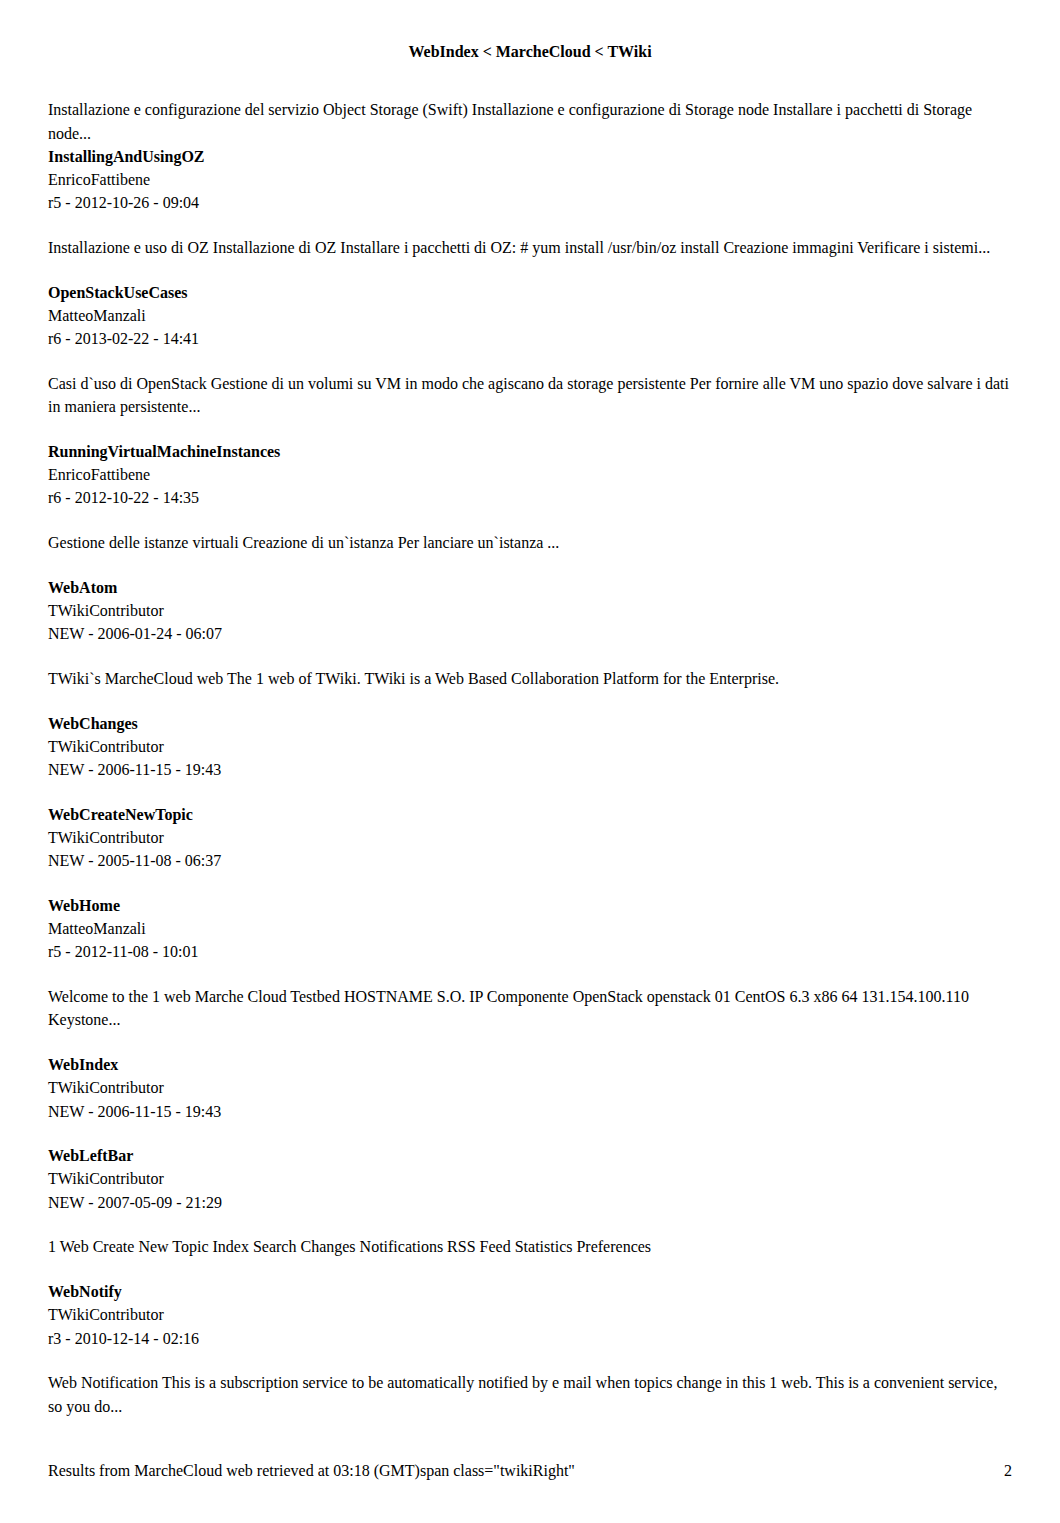WebIndex < MarcheCloud < TWiki
Installazione e configurazione del servizio Object Storage (Swift) Installazione e configurazione di Storage node Installare i pacchetti di Storage node...
InstallingAndUsingOZ EnricoFattibene r5 - 2012-10-26 - 09:04
Installazione e uso di OZ Installazione di OZ Installare i pacchetti di OZ: # yum install /usr/bin/oz install Creazione immagini Verificare i sistemi...
OpenStackUseCases MatteoManzali r6 - 2013-02-22 - 14:41
Casi d`uso di OpenStack Gestione di un volumi su VM in modo che agiscano da storage persistente Per fornire alle VM uno spazio dove salvare i dati in maniera persistente...
RunningVirtualMachineInstances EnricoFattibene r6 - 2012-10-22 - 14:35
Gestione delle istanze virtuali Creazione di un`istanza Per lanciare un`istanza ...
WebAtom TWikiContributor NEW - 2006-01-24 - 06:07
TWiki`s MarcheCloud web The 1 web of TWiki. TWiki is a Web Based Collaboration Platform for the Enterprise.
WebChanges TWikiContributor NEW - 2006-11-15 - 19:43
WebCreateNewTopic TWikiContributor NEW - 2005-11-08 - 06:37
WebHome MatteoManzali r5 - 2012-11-08 - 10:01
Welcome to the 1 web Marche Cloud Testbed HOSTNAME S.O. IP Componente OpenStack openstack 01 CentOS 6.3 x86 64 131.154.100.110 Keystone...
WebIndex TWikiContributor NEW - 2006-11-15 - 19:43
WebLeftBar TWikiContributor NEW - 2007-05-09 - 21:29
1 Web Create New Topic Index Search Changes Notifications RSS Feed Statistics Preferences
WebNotify TWikiContributor r3 - 2010-12-14 - 02:16
Web Notification This is a subscription service to be automatically notified by e mail when topics change in this 1 web. This is a convenient service, so you do...
Results from MarcheCloud web retrieved at 03:18 (GMT)span class="twikiRight"
2